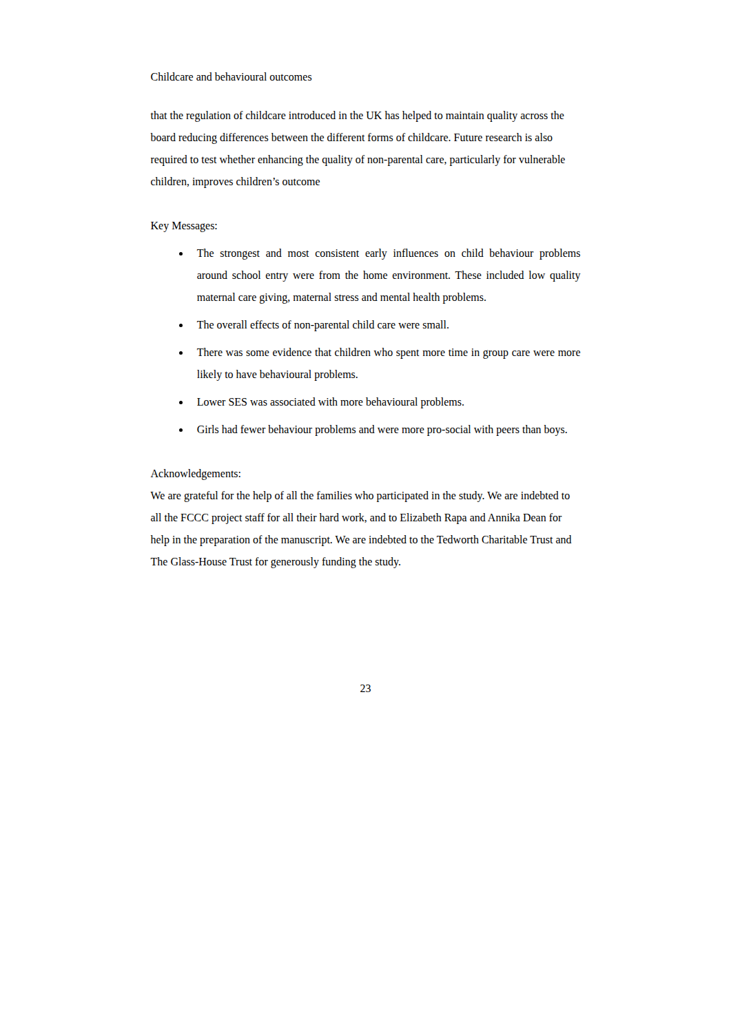Childcare and behavioural outcomes
that the regulation of childcare introduced in the UK has helped to maintain quality across the board reducing differences between the different forms of childcare. Future research is also required to test whether enhancing the quality of non-parental care, particularly for vulnerable children, improves children’s outcome
Key Messages:
The strongest and most consistent early influences on child behaviour problems around school entry were from the home environment. These included low quality maternal care giving, maternal stress and mental health problems.
The overall effects of non-parental child care were small.
There was some evidence that children who spent more time in group care were more likely to have behavioural problems.
Lower SES was associated with more behavioural problems.
Girls had fewer behaviour problems and were more pro-social with peers than boys.
Acknowledgements:
We are grateful for the help of all the families who participated in the study. We are indebted to all the FCCC project staff for all their hard work, and to Elizabeth Rapa and Annika Dean for help in the preparation of the manuscript. We are indebted to the Tedworth Charitable Trust and The Glass-House Trust for generously funding the study.
23